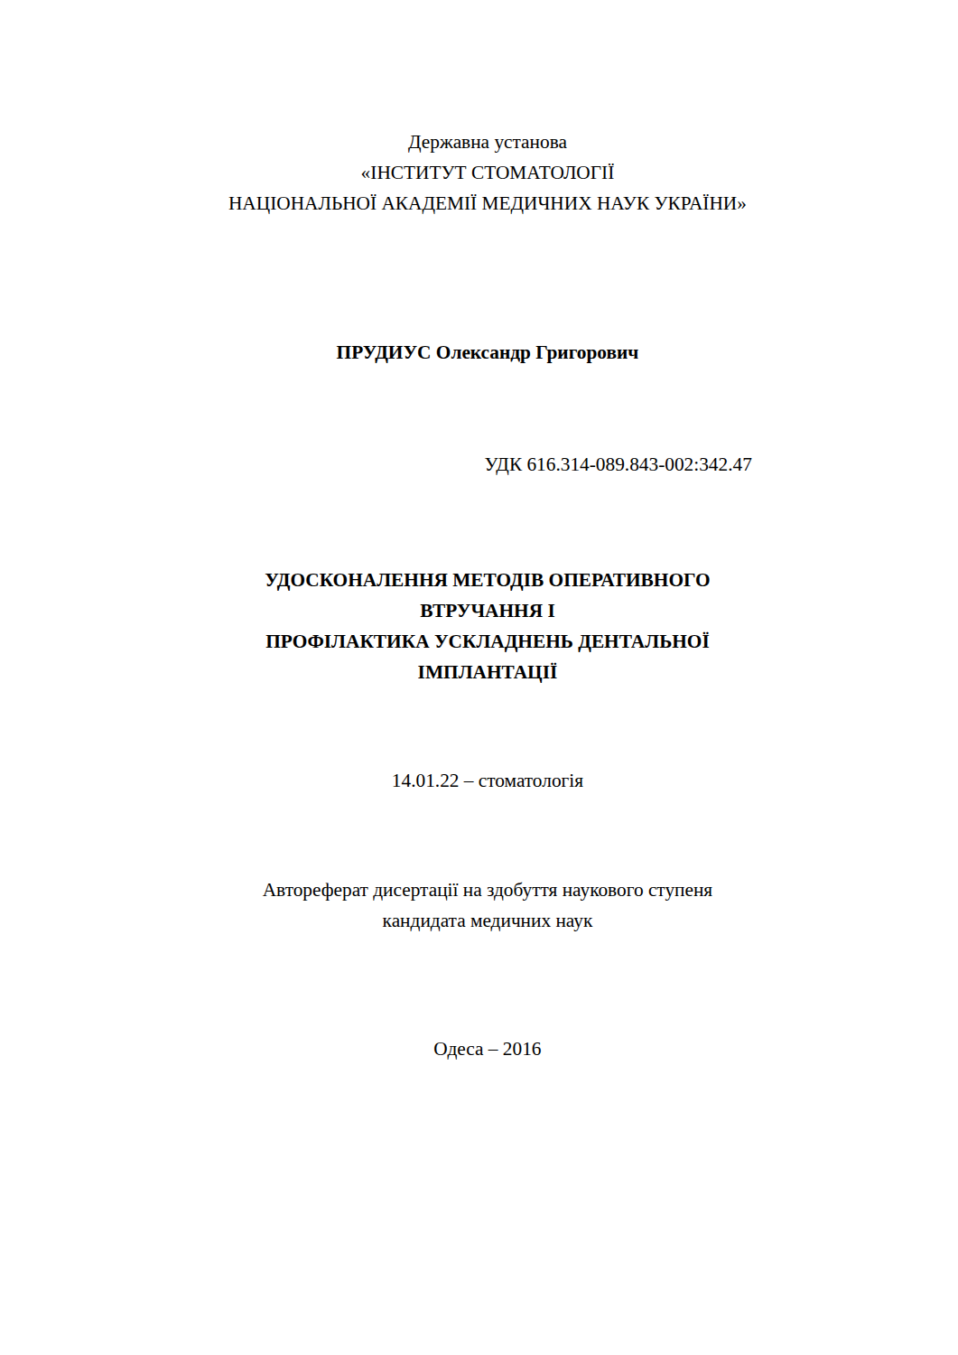Державна установа
«Інститут стоматології
Національної академії медичних наук України»
ПРУДИУС Олександр Григорович
УДК 616.314-089.843-002:342.47
Удосконалення методів оперативного втручання і
профілактика ускладнень дентальної імплантації
14.01.22 – стоматологія
Автореферат дисертації на здобуття наукового ступеня
кандидата медичних наук
Одеса – 2016